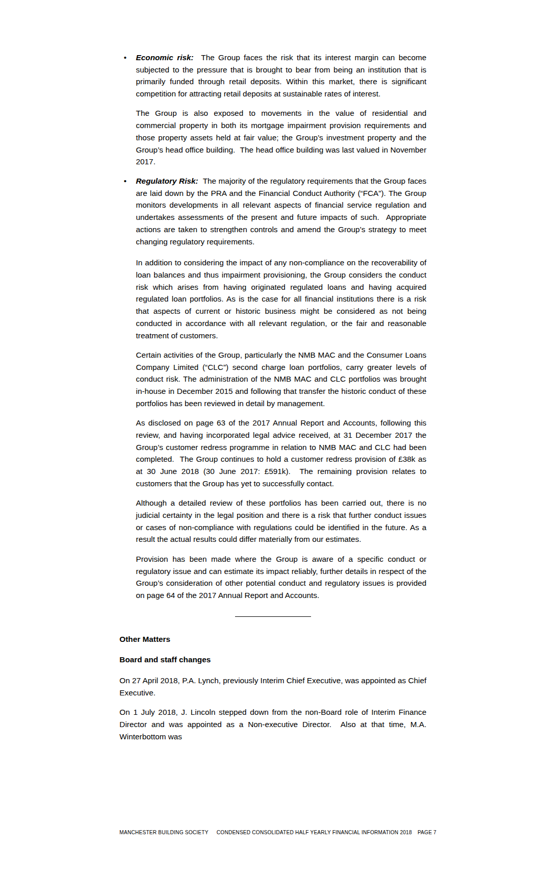Economic risk: The Group faces the risk that its interest margin can become subjected to the pressure that is brought to bear from being an institution that is primarily funded through retail deposits. Within this market, there is significant competition for attracting retail deposits at sustainable rates of interest.
The Group is also exposed to movements in the value of residential and commercial property in both its mortgage impairment provision requirements and those property assets held at fair value; the Group’s investment property and the Group’s head office building. The head office building was last valued in November 2017.
Regulatory Risk: The majority of the regulatory requirements that the Group faces are laid down by the PRA and the Financial Conduct Authority (“FCA”). The Group monitors developments in all relevant aspects of financial service regulation and undertakes assessments of the present and future impacts of such. Appropriate actions are taken to strengthen controls and amend the Group’s strategy to meet changing regulatory requirements.
In addition to considering the impact of any non-compliance on the recoverability of loan balances and thus impairment provisioning, the Group considers the conduct risk which arises from having originated regulated loans and having acquired regulated loan portfolios. As is the case for all financial institutions there is a risk that aspects of current or historic business might be considered as not being conducted in accordance with all relevant regulation, or the fair and reasonable treatment of customers.
Certain activities of the Group, particularly the NMB MAC and the Consumer Loans Company Limited (“CLC”) second charge loan portfolios, carry greater levels of conduct risk. The administration of the NMB MAC and CLC portfolios was brought in-house in December 2015 and following that transfer the historic conduct of these portfolios has been reviewed in detail by management.
As disclosed on page 63 of the 2017 Annual Report and Accounts, following this review, and having incorporated legal advice received, at 31 December 2017 the Group’s customer redress programme in relation to NMB MAC and CLC had been completed. The Group continues to hold a customer redress provision of £38k as at 30 June 2018 (30 June 2017: £591k). The remaining provision relates to customers that the Group has yet to successfully contact.
Although a detailed review of these portfolios has been carried out, there is no judicial certainty in the legal position and there is a risk that further conduct issues or cases of non-compliance with regulations could be identified in the future. As a result the actual results could differ materially from our estimates.
Provision has been made where the Group is aware of a specific conduct or regulatory issue and can estimate its impact reliably, further details in respect of the Group’s consideration of other potential conduct and regulatory issues is provided on page 64 of the 2017 Annual Report and Accounts.
Other Matters
Board and staff changes
On 27 April 2018, P.A. Lynch, previously Interim Chief Executive, was appointed as Chief Executive.
On 1 July 2018, J. Lincoln stepped down from the non-Board role of Interim Finance Director and was appointed as a Non-executive Director. Also at that time, M.A. Winterbottom was
MANCHESTER BUILDING SOCIETY CONDENSED CONSOLIDATED HALF YEARLY FINANCIAL INFORMATION 2018 PAGE 7